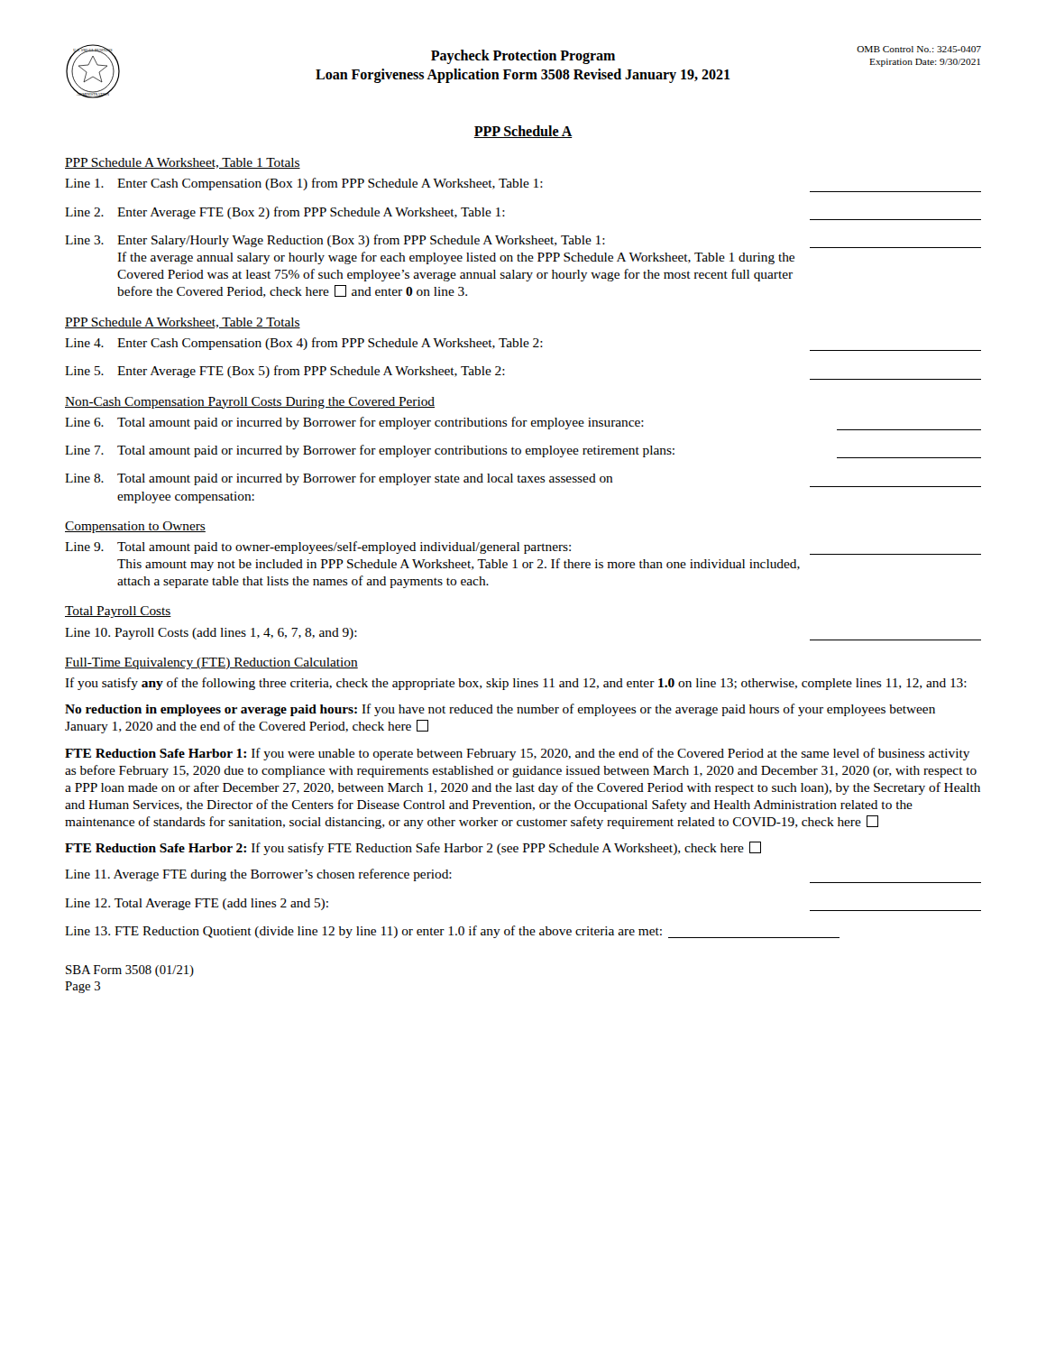U.S. SMALL BUSINESS ADMINISTRATION
OMB Control No.: 3245-0407
Expiration Date: 9/30/2021
Paycheck Protection Program
Loan Forgiveness Application Form 3508 Revised January 19, 2021
PPP Schedule A
PPP Schedule A Worksheet, Table 1 Totals
Line 1. Enter Cash Compensation (Box 1) from PPP Schedule A Worksheet, Table 1:
Line 2. Enter Average FTE (Box 2) from PPP Schedule A Worksheet, Table 1:
Line 3. Enter Salary/Hourly Wage Reduction (Box 3) from PPP Schedule A Worksheet, Table 1: If the average annual salary or hourly wage for each employee listed on the PPP Schedule A Worksheet, Table 1 during the Covered Period was at least 75% of such employee’s average annual salary or hourly wage for the most recent full quarter before the Covered Period, check here and enter 0 on line 3.
PPP Schedule A Worksheet, Table 2 Totals
Line 4. Enter Cash Compensation (Box 4) from PPP Schedule A Worksheet, Table 2:
Line 5. Enter Average FTE (Box 5) from PPP Schedule A Worksheet, Table 2:
Non-Cash Compensation Payroll Costs During the Covered Period
Line 6. Total amount paid or incurred by Borrower for employer contributions for employee insurance:
Line 7. Total amount paid or incurred by Borrower for employer contributions to employee retirement plans:
Line 8. Total amount paid or incurred by Borrower for employer state and local taxes assessed on employee compensation:
Compensation to Owners
Line 9. Total amount paid to owner-employees/self-employed individual/general partners: This amount may not be included in PPP Schedule A Worksheet, Table 1 or 2. If there is more than one individual included, attach a separate table that lists the names of and payments to each.
Total Payroll Costs
Line 10. Payroll Costs (add lines 1, 4, 6, 7, 8, and 9):
Full-Time Equivalency (FTE) Reduction Calculation
If you satisfy any of the following three criteria, check the appropriate box, skip lines 11 and 12, and enter 1.0 on line 13; otherwise, complete lines 11, 12, and 13:
No reduction in employees or average paid hours: If you have not reduced the number of employees or the average paid hours of your employees between January 1, 2020 and the end of the Covered Period, check here
FTE Reduction Safe Harbor 1: If you were unable to operate between February 15, 2020, and the end of the Covered Period at the same level of business activity as before February 15, 2020 due to compliance with requirements established or guidance issued between March 1, 2020 and December 31, 2020 (or, with respect to a PPP loan made on or after December 27, 2020, between March 1, 2020 and the last day of the Covered Period with respect to such loan), by the Secretary of Health and Human Services, the Director of the Centers for Disease Control and Prevention, or the Occupational Safety and Health Administration related to the maintenance of standards for sanitation, social distancing, or any other worker or customer safety requirement related to COVID-19, check here
FTE Reduction Safe Harbor 2: If you satisfy FTE Reduction Safe Harbor 2 (see PPP Schedule A Worksheet), check here
Line 11. Average FTE during the Borrower’s chosen reference period:
Line 12. Total Average FTE (add lines 2 and 5):
Line 13. FTE Reduction Quotient (divide line 12 by line 11) or enter 1.0 if any of the above criteria are met:
SBA Form 3508 (01/21)
Page 3